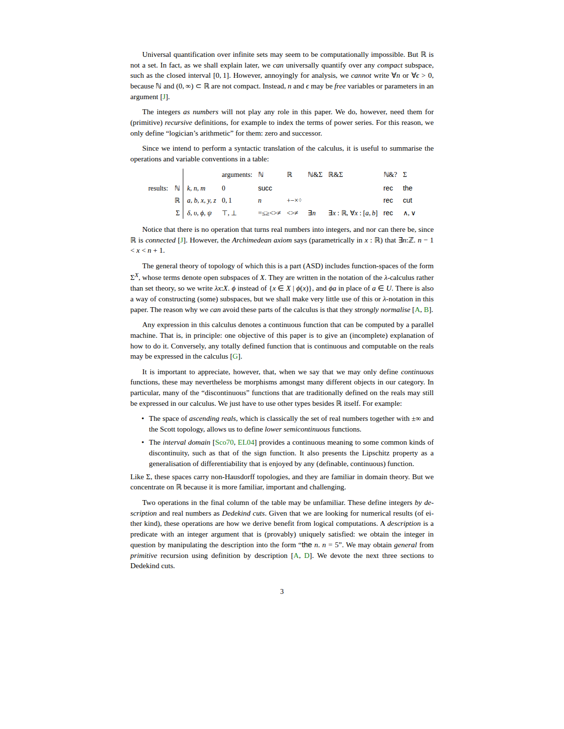Universal quantification over infinite sets may seem to be computationally impossible. But ℝ is not a set. In fact, as we shall explain later, we can universally quantify over any compact subspace, such as the closed interval [0, 1]. However, annoyingly for analysis, we cannot write ∀n or ∀ϵ > 0, because ℕ and (0, ∞) ⊂ ℝ are not compact. Instead, n and ϵ may be free variables or parameters in an argument [J].
The integers as numbers will not play any role in this paper. We do, however, need them for (primitive) recursive definitions, for example to index the terms of power series. For this reason, we only define “logician’s arithmetic” for them: zero and successor.
Since we intend to perform a syntactic translation of the calculus, it is useful to summarise the operations and variable conventions in a table:
| | | | arguments: | ℕ | ℝ | ℕ &Σ | ℝ &Σ | ℕ &? | Σ |
| results: | ℕ | k, n, m | 0 | succ | | | | rec | the |
| | ℝ | a, b, x, y, z | 0, 1 | n | +−×÷ | | | rec | cut |
| | Σ | δ, υ, ϕ, ψ | ⊤, ⊥ | =≤≥<>≠ | <>≠ | ∃ n | ∃ x : ℝ , ∀ x : [ a , b ] | rec | ∧, ∨ |
Notice that there is no operation that turns real numbers into integers, and nor can there be, since ℝ is connected [J]. However, the Archimedean axiom says (parametrically in x : ℝ) that ∃n:ℤ. n − 1 < x < n + 1.
The general theory of topology of which this is a part (ASD) includes function-spaces of the form ΣX, whose terms denote open subspaces of X. They are written in the notation of the λ-calculus rather than set theory, so we write λx:X. ϕ instead of {x ∈ X | ϕ(x)}, and ϕa in place of a ∈ U. There is also a way of constructing (some) subspaces, but we shall make very little use of this or λ-notation in this paper. The reason why we can avoid these parts of the calculus is that they strongly normalise [A, B].
Any expression in this calculus denotes a continuous function that can be computed by a parallel machine. That is, in principle: one objective of this paper is to give an (incomplete) explanation of how to do it. Conversely, any totally defined function that is continuous and computable on the reals may be expressed in the calculus [G].
It is important to appreciate, however, that, when we say that we may only define continuous functions, these may nevertheless be morphisms amongst many different objects in our category. In particular, many of the “discontinuous” functions that are traditionally defined on the reals may still be expressed in our calculus. We just have to use other types besides ℝ itself. For example:
The space of ascending reals, which is classically the set of real numbers together with ±∞ and the Scott topology, allows us to define lower semicontinuous functions.
The interval domain [Sco70, EL04] provides a continuous meaning to some common kinds of discontinuity, such as that of the sign function. It also presents the Lipschitz property as a generalisation of differentiability that is enjoyed by any (definable, continuous) function.
Like Σ, these spaces carry non-Hausdorff topologies, and they are familiar in domain theory. But we concentrate on ℝ because it is more familiar, important and challenging.
Two operations in the final column of the table may be unfamiliar. These define integers by description and real numbers as Dedekind cuts. Given that we are looking for numerical results (of either kind), these operations are how we derive benefit from logical computations. A description is a predicate with an integer argument that is (provably) uniquely satisfied: we obtain the integer in question by manipulating the description into the form “the n. n = 5”. We may obtain general from primitive recursion using definition by description [A, D]. We devote the next three sections to Dedekind cuts.
3